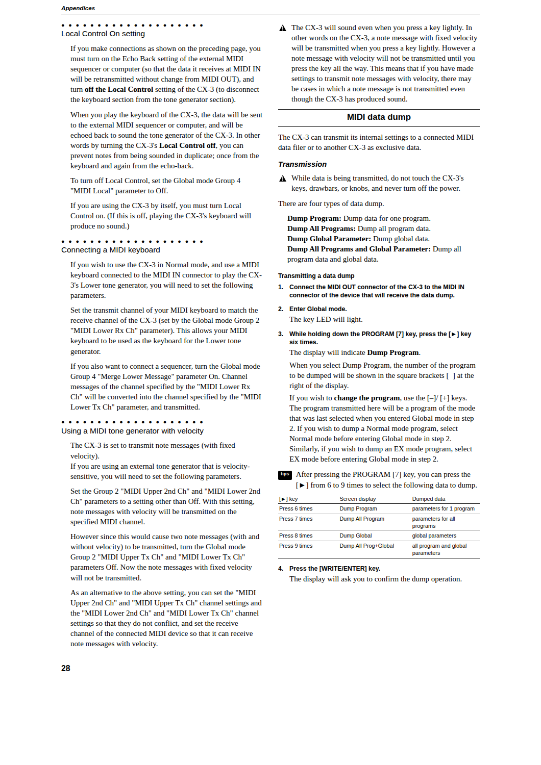Appendices
● ● ● ● ● ● ● ● ● ● ● ● ● ● ● ● ● ● ● ●
Local Control On setting
If you make connections as shown on the preceding page, you must turn on the Echo Back setting of the external MIDI sequencer or computer (so that the data it receives at MIDI IN will be retransmitted without change from MIDI OUT), and turn off the Local Control setting of the CX-3 (to disconnect the keyboard section from the tone generator section).
When you play the keyboard of the CX-3, the data will be sent to the external MIDI sequencer or computer, and will be echoed back to sound the tone generator of the CX-3. In other words by turning the CX-3's Local Control off, you can prevent notes from being sounded in duplicate; once from the keyboard and again from the echo-back.
To turn off Local Control, set the Global mode Group 4 "MIDI Local" parameter to Off.
If you are using the CX-3 by itself, you must turn Local Control on. (If this is off, playing the CX-3's keyboard will produce no sound.)
● ● ● ● ● ● ● ● ● ● ● ● ● ● ● ● ● ● ● ●
Connecting a MIDI keyboard
If you wish to use the CX-3 in Normal mode, and use a MIDI keyboard connected to the MIDI IN connector to play the CX-3's Lower tone generator, you will need to set the following parameters.
Set the transmit channel of your MIDI keyboard to match the receive channel of the CX-3 (set by the Global mode Group 2 "MIDI Lower Rx Ch" parameter). This allows your MIDI keyboard to be used as the keyboard for the Lower tone generator.
If you also want to connect a sequencer, turn the Global mode Group 4 "Merge Lower Message" parameter On. Channel messages of the channel specified by the "MIDI Lower Rx Ch" will be converted into the channel specified by the "MIDI Lower Tx Ch" parameter, and transmitted.
● ● ● ● ● ● ● ● ● ● ● ● ● ● ● ● ● ● ● ●
Using a MIDI tone generator with velocity
The CX-3 is set to transmit note messages (with fixed velocity).
If you are using an external tone generator that is velocity-sensitive, you will need to set the following parameters.
Set the Group 2 "MIDI Upper 2nd Ch" and "MIDI Lower 2nd Ch" parameters to a setting other than Off. With this setting, note messages with velocity will be transmitted on the specified MIDI channel.
However since this would cause two note messages (with and without velocity) to be transmitted, turn the Global mode Group 2 "MIDI Upper Tx Ch" and "MIDI Lower Tx Ch" parameters Off. Now the note messages with fixed velocity will not be transmitted.
As an alternative to the above setting, you can set the "MIDI Upper 2nd Ch" and "MIDI Upper Tx Ch" channel settings and the "MIDI Lower 2nd Ch" and "MIDI Lower Tx Ch" channel settings so that they do not conflict, and set the receive channel of the connected MIDI device so that it can receive note messages with velocity.
The CX-3 will sound even when you press a key lightly. In other words on the CX-3, a note message with fixed velocity will be transmitted when you press a key lightly. However a note message with velocity will not be transmitted until you press the key all the way. This means that if you have made settings to transmit note messages with velocity, there may be cases in which a note message is not transmitted even though the CX-3 has produced sound.
MIDI data dump
The CX-3 can transmit its internal settings to a connected MIDI data filer or to another CX-3 as exclusive data.
Transmission
While data is being transmitted, do not touch the CX-3's keys, drawbars, or knobs, and never turn off the power.
There are four types of data dump.
Dump Program: Dump data for one program.
Dump All Programs: Dump all program data.
Dump Global Parameter: Dump global data.
Dump All Programs and Global Parameter: Dump all program data and global data.
Transmitting a data dump
Connect the MIDI OUT connector of the CX-3 to the MIDI IN connector of the device that will receive the data dump.
Enter Global mode.
The key LED will light.
While holding down the PROGRAM [7] key, press the [►] key six times.
The display will indicate Dump Program.
When you select Dump Program, the number of the program to be dumped will be shown in the square brackets [ ] at the right of the display.
If you wish to change the program, use the [–]/ [+] keys. The program transmitted here will be a program of the mode that was last selected when you entered Global mode in step 2. If you wish to dump a Normal mode program, select Normal mode before entering Global mode in step 2. Similarly, if you wish to dump an EX mode program, select EX mode before entering Global mode in step 2.
tips
After pressing the PROGRAM [7] key, you can press the [►] from 6 to 9 times to select the following data to dump.
| [ ► ] key | Screen display | Dumped data |
| --- | --- | --- |
| Press 6 times | Dump Program | parameters for 1 program |
| Press 7 times | Dump All Program | parameters for all programs |
| Press 8 times | Dump Global | global parameters |
| Press 9 times | Dump All Prog+Global | all program and global parameters |
Press the [WRITE/ENTER] key.
The display will ask you to confirm the dump operation.
28